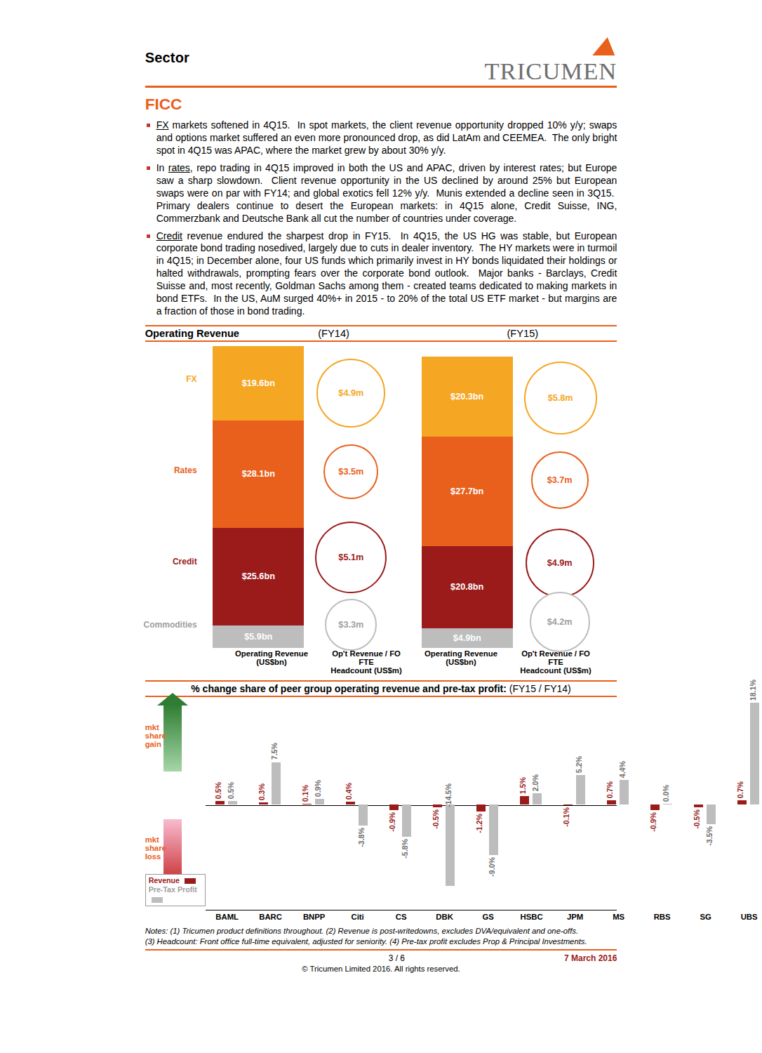Sector
TRICUMEN
FICC
FX markets softened in 4Q15. In spot markets, the client revenue opportunity dropped 10% y/y; swaps and options market suffered an even more pronounced drop, as did LatAm and CEEMEA. The only bright spot in 4Q15 was APAC, where the market grew by about 30% y/y.
In rates, repo trading in 4Q15 improved in both the US and APAC, driven by interest rates; but Europe saw a sharp slowdown. Client revenue opportunity in the US declined by around 25% but European swaps were on par with FY14; and global exotics fell 12% y/y. Munis extended a decline seen in 3Q15. Primary dealers continue to desert the European markets: in 4Q15 alone, Credit Suisse, ING, Commerzbank and Deutsche Bank all cut the number of countries under coverage.
Credit revenue endured the sharpest drop in FY15. In 4Q15, the US HG was stable, but European corporate bond trading nosedived, largely due to cuts in dealer inventory. The HY markets were in turmoil in 4Q15; in December alone, four US funds which primarily invest in HY bonds liquidated their holdings or halted withdrawals, prompting fears over the corporate bond outlook. Major banks - Barclays, Credit Suisse and, most recently, Goldman Sachs among them - created teams dedicated to making markets in bond ETFs. In the US, AuM surged 40%+ in 2015 - to 20% of the total US ETF market - but margins are a fraction of those in bond trading.
Operating Revenue
(FY14)
(FY15)
FX
Rates
Credit
Commodities
$19.6bn
$28.1bn
$25.6bn
$5.9bn
$4.9m
$3.5m
$5.1m
$3.3m
$20.3bn
$27.7bn
$20.8bn
$4.9bn
$5.8m
$3.7m
$4.9m
$4.2m
Operating Revenue
(US$bn)
Op't Revenue / FO FTE
Headcount (US$m)
Operating Revenue
(US$bn)
Op't Revenue / FO FTE
Headcount (US$m)
% change share of peer group operating revenue and pre-tax profit: (FY15 / FY14)
mkt
share
gain
mkt
share
loss
Revenue
Pre-Tax Profit
0.5%
0.5%
BAML
0.3%
7.5%
BARC
0.1%
0.9%
BNPP
0.4%
-3.8%
Citi
-0.9%
-5.8%
CS
-0.5%
-14.5%
DBK
-1.2%
-9.0%
GS
1.5%
2.0%
HSBC
-0.1%
5.2%
JPM
0.7%
4.4%
MS
-0.9%
0.0%
RBS
-0.5%
-3.5%
SG
0.7%
18.1%
UBS
Notes: (1) Tricumen product definitions throughout. (2) Revenue is post-writedowns, excludes DVA/equivalent and one-offs.
(3) Headcount: Front office full-time equivalent, adjusted for seniority. (4) Pre-tax profit excludes Prop & Principal Investments.
3 / 6
7 March 2016
© Tricumen Limited 2016. All rights reserved.